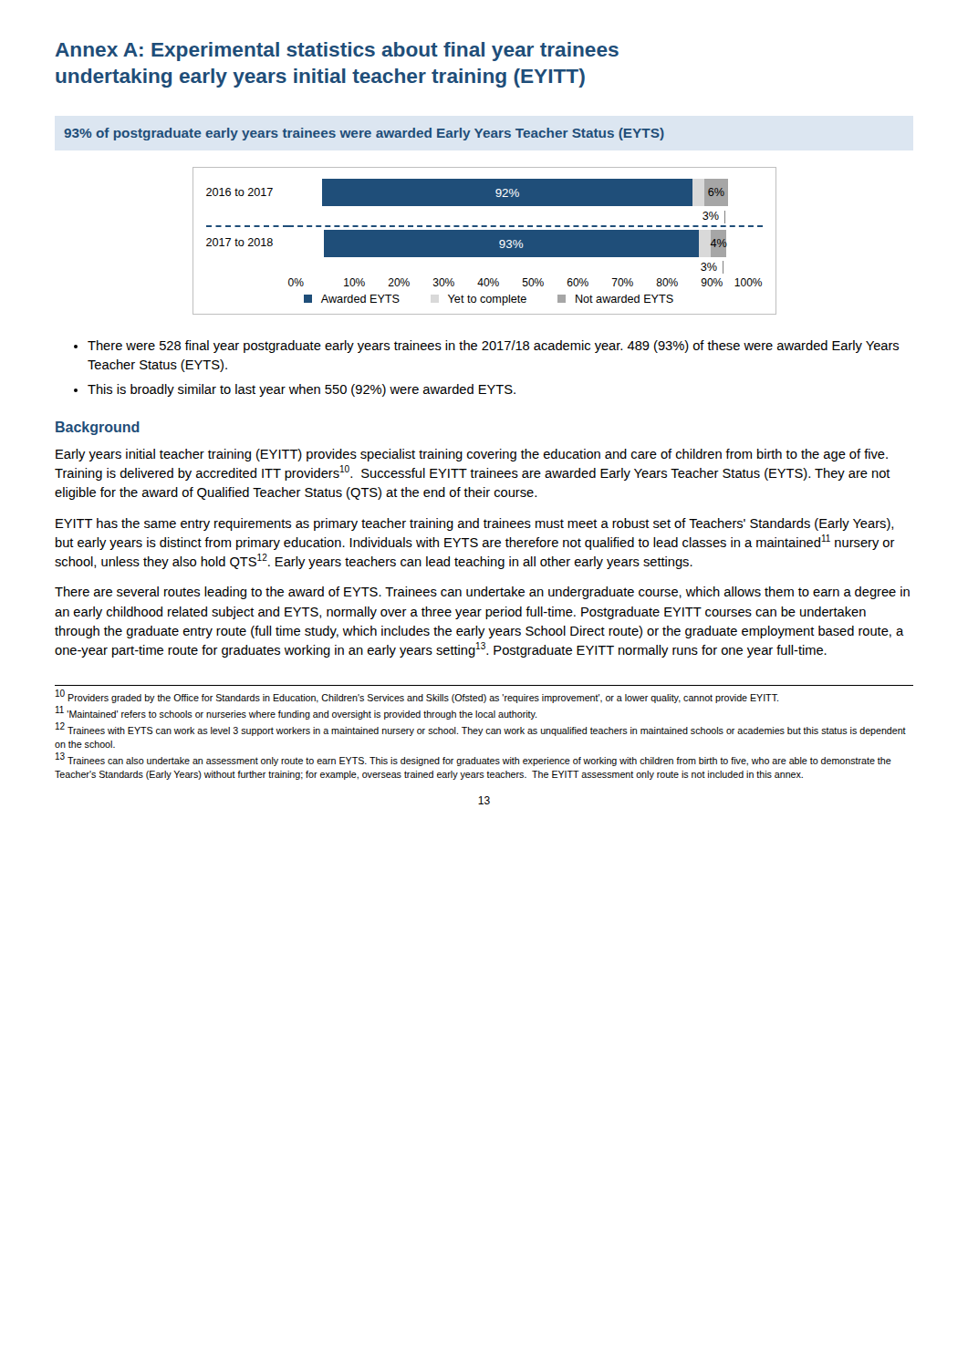Annex A: Experimental statistics about final year trainees
undertaking early years initial teacher training (EYITT)
93% of postgraduate early years trainees were awarded Early Years Teacher Status (EYTS)
| 2016 to 2017 | 92% 6% |
| | 3% |
| 2017 to 2018 | 93% 4% |
| | 3% |
| | / 0% / 10% / 20% / 30% / 40% / 50% / 60% / 70% / 80% / 90% / 100% / |
| Awarded EYTS Yet to complete Not awarded EYTS |
There were 528 final year postgraduate early years trainees in the 2017/18 academic year. 489 (93%) of these were awarded Early Years Teacher Status (EYTS).
This is broadly similar to last year when 550 (92%) were awarded EYTS.
Background
Early years initial teacher training (EYITT) provides specialist training covering the education and care of children from birth to the age of five. Training is delivered by accredited ITT providers10. Successful EYITT trainees are awarded Early Years Teacher Status (EYTS). They are not eligible for the award of Qualified Teacher Status (QTS) at the end of their course.
EYITT has the same entry requirements as primary teacher training and trainees must meet a robust set of Teachers' Standards (Early Years), but early years is distinct from primary education. Individuals with EYTS are therefore not qualified to lead classes in a maintained11 nursery or school, unless they also hold QTS12. Early years teachers can lead teaching in all other early years settings.
There are several routes leading to the award of EYTS. Trainees can undertake an undergraduate course, which allows them to earn a degree in an early childhood related subject and EYTS, normally over a three year period full-time. Postgraduate EYITT courses can be undertaken through the graduate entry route (full time study, which includes the early years School Direct route) or the graduate employment based route, a one-year part-time route for graduates working in an early years setting13. Postgraduate EYITT normally runs for one year full-time.
10 Providers graded by the Office for Standards in Education, Children's Services and Skills (Ofsted) as 'requires improvement', or a lower quality, cannot provide EYITT.
11 'Maintained' refers to schools or nurseries where funding and oversight is provided through the local authority.
12 Trainees with EYTS can work as level 3 support workers in a maintained nursery or school. They can work as unqualified teachers in maintained schools or academies but this status is dependent on the school.
13 Trainees can also undertake an assessment only route to earn EYTS. This is designed for graduates with experience of working with children from birth to five, who are able to demonstrate the Teacher's Standards (Early Years) without further training; for example, overseas trained early years teachers. The EYITT assessment only route is not included in this annex.
13